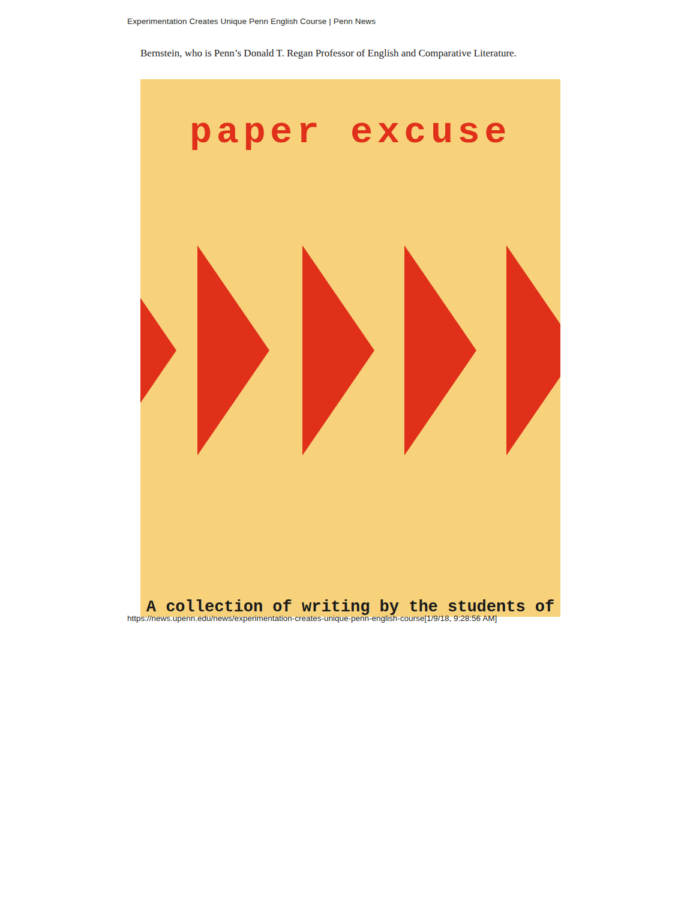Experimentation Creates Unique Penn English Course | Penn News
Bernstein, who is Penn’s Donald T. Regan Professor of English and Comparative Literature.
paper excuse
A collection of writing by the students of
https://news.upenn.edu/news/experimentation-creates-unique-penn-english-course[1/9/18, 9:28:56 AM]